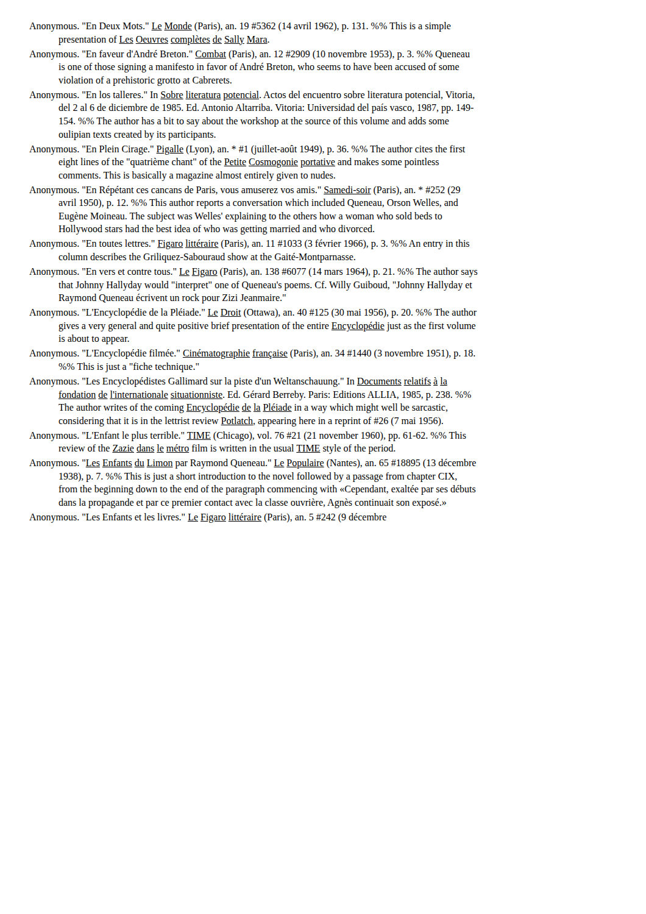Anonymous. "En Deux Mots." Le Monde (Paris), an. 19 #5362 (14 avril 1962), p. 131. %% This is a simple presentation of Les Oeuvres complètes de Sally Mara.
Anonymous. "En faveur d'André Breton." Combat (Paris), an. 12 #2909 (10 novembre 1953), p. 3. %% Queneau is one of those signing a manifesto in favor of André Breton, who seems to have been accused of some violation of a prehistoric grotto at Cabrerets.
Anonymous. "En los talleres." In Sobre literatura potencial. Actos del encuentro sobre literatura potencial, Vitoria, del 2 al 6 de diciembre de 1985. Ed. Antonio Altarriba. Vitoria: Universidad del país vasco, 1987, pp. 149-154. %% The author has a bit to say about the workshop at the source of this volume and adds some oulipian texts created by its participants.
Anonymous. "En Plein Cirage." Pigalle (Lyon), an. * #1 (juillet-août 1949), p. 36. %% The author cites the first eight lines of the "quatrième chant" of the Petite Cosmogonie portative and makes some pointless comments. This is basically a magazine almost entirely given to nudes.
Anonymous. "En Répétant ces cancans de Paris, vous amuserez vos amis." Samedi-soir (Paris), an. * #252 (29 avril 1950), p. 12. %% This author reports a conversation which included Queneau, Orson Welles, and Eugène Moineau. The subject was Welles' explaining to the others how a woman who sold beds to Hollywood stars had the best idea of who was getting married and who divorced.
Anonymous. "En toutes lettres." Figaro littéraire (Paris), an. 11 #1033 (3 février 1966), p. 3. %% An entry in this column describes the Griliquez-Sabouraud show at the Gaité-Montparnasse.
Anonymous. "En vers et contre tous." Le Figaro (Paris), an. 138 #6077 (14 mars 1964), p. 21. %% The author says that Johnny Hallyday would "interpret" one of Queneau's poems. Cf. Willy Guiboud, "Johnny Hallyday et Raymond Queneau écrivent un rock pour Zizi Jeanmaire."
Anonymous. "L'Encyclopédie de la Pléiade." Le Droit (Ottawa), an. 40 #125 (30 mai 1956), p. 20. %% The author gives a very general and quite positive brief presentation of the entire Encyclopédie just as the first volume is about to appear.
Anonymous. "L'Encyclopédie filmée." Cinématographie française (Paris), an. 34 #1440 (3 novembre 1951), p. 18. %% This is just a "fiche technique."
Anonymous. "Les Encyclopédistes Gallimard sur la piste d'un Weltanschauung." In Documents relatifs à la fondation de l'internationale situationniste. Ed. Gérard Berreby. Paris: Editions ALLIA, 1985, p. 238. %% The author writes of the coming Encyclopédie de la Pléiade in a way which might well be sarcastic, considering that it is in the lettrist review Potlatch, appearing here in a reprint of #26 (7 mai 1956).
Anonymous. "L'Enfant le plus terrible." TIME (Chicago), vol. 76 #21 (21 november 1960), pp. 61-62. %% This review of the Zazie dans le métro film is written in the usual TIME style of the period.
Anonymous. "Les Enfants du Limon par Raymond Queneau." Le Populaire (Nantes), an. 65 #18895 (13 décembre 1938), p. 7. %% This is just a short introduction to the novel followed by a passage from chapter CIX, from the beginning down to the end of the paragraph commencing with «Cependant, exaltée par ses débuts dans la propagande et par ce premier contact avec la classe ouvrière, Agnès continuait son exposé.»
Anonymous. "Les Enfants et les livres." Le Figaro littéraire (Paris), an. 5 #242 (9 décembre